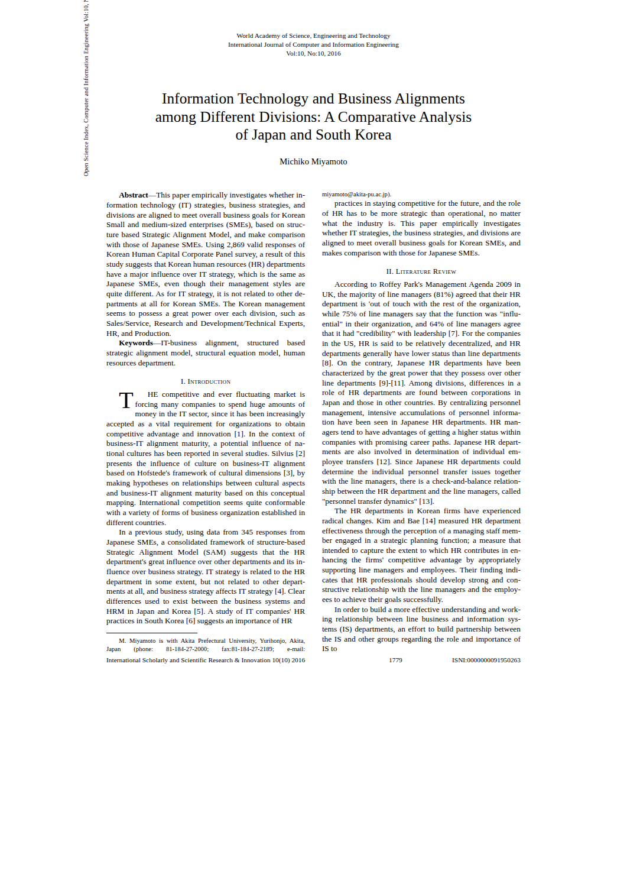Open Science Index, Computer and Information Engineering Vol:10, No:10, 2016 publications.waset.org/10005534/pdf
World Academy of Science, Engineering and Technology
International Journal of Computer and Information Engineering
Vol:10, No:10, 2016
Information Technology and Business Alignments
among Different Divisions: A Comparative Analysis
of Japan and South Korea
Michiko Miyamoto
Abstract—This paper empirically investigates whether information technology (IT) strategies, business strategies, and divisions are aligned to meet overall business goals for Korean Small and medium-sized enterprises (SMEs), based on structure based Strategic Alignment Model, and make comparison with those of Japanese SMEs. Using 2,869 valid responses of Korean Human Capital Corporate Panel survey, a result of this study suggests that Korean human resources (HR) departments have a major influence over IT strategy, which is the same as Japanese SMEs, even though their management styles are quite different. As for IT strategy, it is not related to other departments at all for Korean SMEs. The Korean management seems to possess a great power over each division, such as Sales/Service, Research and Development/Technical Experts, HR, and Production.
Keywords—IT-business alignment, structured based strategic alignment model, structural equation model, human resources department.
I. Introduction
THE competitive and ever fluctuating market is forcing many companies to spend huge amounts of money in the IT sector, since it has been increasingly accepted as a vital requirement for organizations to obtain competitive advantage and innovation [1]. In the context of business-IT alignment maturity, a potential influence of national cultures has been reported in several studies. Silvius [2] presents the influence of culture on business-IT alignment based on Hofstede's framework of cultural dimensions [3], by making hypotheses on relationships between cultural aspects and business-IT alignment maturity based on this conceptual mapping. International competition seems quite conformable with a variety of forms of business organization established in different countries.
In a previous study, using data from 345 responses from Japanese SMEs, a consolidated framework of structure-based Strategic Alignment Model (SAM) suggests that the HR department's great influence over other departments and its influence over business strategy. IT strategy is related to the HR department in some extent, but not related to other departments at all, and business strategy affects IT strategy [4]. Clear differences used to exist between the business systems and HRM in Japan and Korea [5]. A study of IT companies' HR practices in South Korea [6] suggests an importance of HR
M. Miyamoto is with Akita Prefectural University, Yurihonjo, Akita, Japan (phone: 81-184-27-2000; fax:81-184-27-2189; e-mail: miyamoto@akita-pu.ac.jp).
practices in staying competitive for the future, and the role of HR has to be more strategic than operational, no matter what the industry is. This paper empirically investigates whether IT strategies, the business strategies, and divisions are aligned to meet overall business goals for Korean SMEs, and makes comparison with those for Japanese SMEs.
II. Literature Review
According to Roffey Park's Management Agenda 2009 in UK, the majority of line managers (81%) agreed that their HR department is 'out of touch with the rest of the organization, while 75% of line managers say that the function was "influential" in their organization, and 64% of line managers agree that it had "credibility" with leadership [7]. For the companies in the US, HR is said to be relatively decentralized, and HR departments generally have lower status than line departments [8]. On the contrary, Japanese HR departments have been characterized by the great power that they possess over other line departments [9]-[11]. Among divisions, differences in a role of HR departments are found between corporations in Japan and those in other countries. By centralizing personnel management, intensive accumulations of personnel information have been seen in Japanese HR departments. HR managers tend to have advantages of getting a higher status within companies with promising career paths. Japanese HR departments are also involved in determination of individual employee transfers [12]. Since Japanese HR departments could determine the individual personnel transfer issues together with the line managers, there is a check-and-balance relationship between the HR department and the line managers, called "personnel transfer dynamics" [13].
The HR departments in Korean firms have experienced radical changes. Kim and Bae [14] measured HR department effectiveness through the perception of a managing staff member engaged in a strategic planning function; a measure that intended to capture the extent to which HR contributes in enhancing the firms' competitive advantage by appropriately supporting line managers and employees. Their finding indicates that HR professionals should develop strong and constructive relationship with the line managers and the employees to achieve their goals successfully.
In order to build a more effective understanding and working relationship between line business and information systems (IS) departments, an effort to build partnership between the IS and other groups regarding the role and importance of IS to
International Scholarly and Scientific Research & Innovation 10(10) 2016
1779
ISNI:0000000091950263